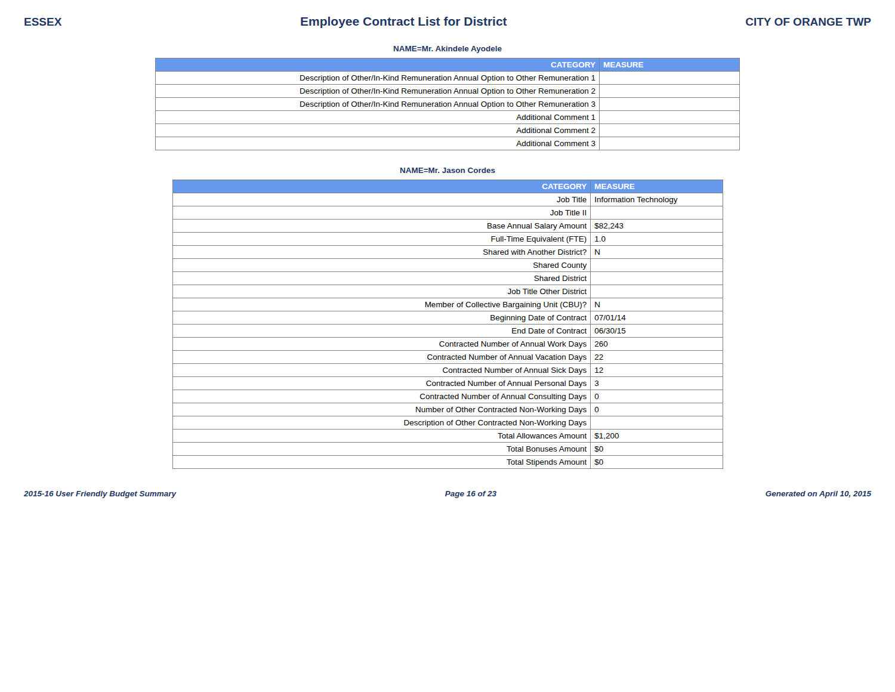ESSEX
Employee Contract List for District
CITY OF ORANGE TWP
NAME=Mr. Akindele Ayodele
| CATEGORY | MEASURE |
| --- | --- |
| Description of Other/In-Kind Remuneration Annual Option to Other Remuneration 1 | |
| Description of Other/In-Kind Remuneration Annual Option to Other Remuneration 2 | |
| Description of Other/In-Kind Remuneration Annual Option to Other Remuneration 3 | |
| Additional Comment 1 | |
| Additional Comment 2 | |
| Additional Comment 3 | |
NAME=Mr. Jason Cordes
| CATEGORY | MEASURE |
| --- | --- |
| Job Title | Information Technology |
| Job Title II | |
| Base Annual Salary Amount | $82,243 |
| Full-Time Equivalent (FTE) | 1.0 |
| Shared with Another District? | N |
| Shared County | |
| Shared District | |
| Job Title Other District | |
| Member of Collective Bargaining Unit (CBU)? | N |
| Beginning Date of Contract | 07/01/14 |
| End Date of Contract | 06/30/15 |
| Contracted Number of Annual Work Days | 260 |
| Contracted Number of Annual Vacation Days | 22 |
| Contracted Number of Annual Sick Days | 12 |
| Contracted Number of Annual Personal Days | 3 |
| Contracted Number of Annual Consulting Days | 0 |
| Number of Other Contracted Non-Working Days | 0 |
| Description of Other Contracted Non-Working Days | |
| Total Allowances Amount | $1,200 |
| Total Bonuses Amount | $0 |
| Total Stipends Amount | $0 |
2015-16 User Friendly Budget Summary
Page 16 of 23
Generated on April 10, 2015